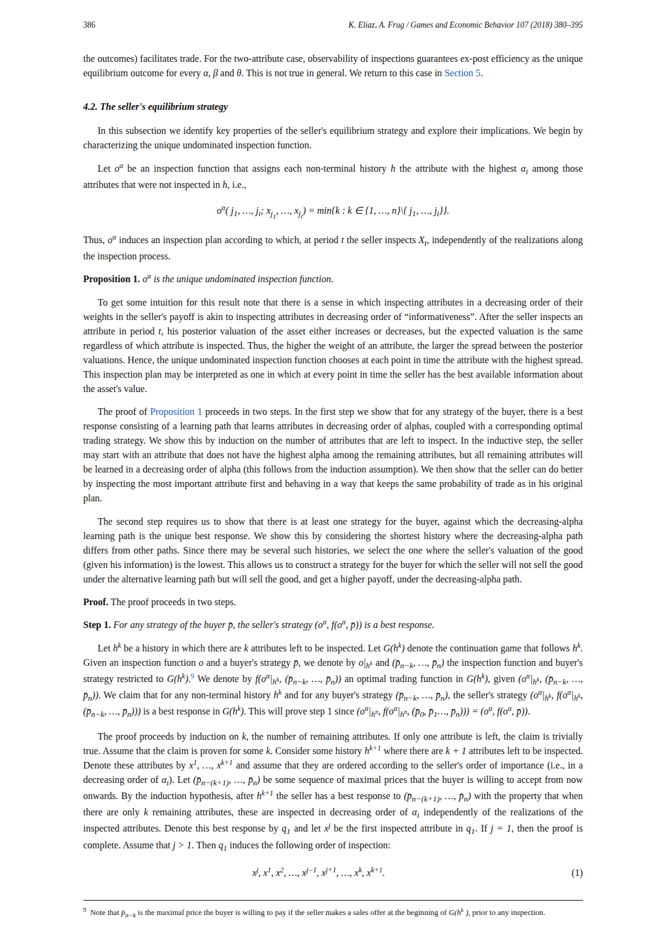386 K. Eliaz, A. Frug / Games and Economic Behavior 107 (2018) 380–395
the outcomes) facilitates trade. For the two-attribute case, observability of inspections guarantees ex-post efficiency as the unique equilibrium outcome for every α, β and θ. This is not true in general. We return to this case in Section 5.
4.2. The seller's equilibrium strategy
In this subsection we identify key properties of the seller's equilibrium strategy and explore their implications. We begin by characterizing the unique undominated inspection function.
Let oα be an inspection function that assigns each non-terminal history h the attribute with the highest αi among those attributes that were not inspected in h, i.e.,
oα( j1, …, ji; xj1, …, xji) = min{k : k ∈ {1, …, n}\{ j1, …, ji}}.
Thus, oα induces an inspection plan according to which, at period t the seller inspects Xt, independently of the realizations along the inspection process.
Proposition 1. oα is the unique undominated inspection function.
To get some intuition for this result note that there is a sense in which inspecting attributes in a decreasing order of their weights in the seller's payoff is akin to inspecting attributes in decreasing order of “informativeness”. After the seller inspects an attribute in period t, his posterior valuation of the asset either increases or decreases, but the expected valuation is the same regardless of which attribute is inspected. Thus, the higher the weight of an attribute, the larger the spread between the posterior valuations. Hence, the unique undominated inspection function chooses at each point in time the attribute with the highest spread. This inspection plan may be interpreted as one in which at every point in time the seller has the best available information about the asset's value.
The proof of Proposition 1 proceeds in two steps. In the first step we show that for any strategy of the buyer, there is a best response consisting of a learning path that learns attributes in decreasing order of alphas, coupled with a corresponding optimal trading strategy. We show this by induction on the number of attributes that are left to inspect. In the inductive step, the seller may start with an attribute that does not have the highest alpha among the remaining attributes, but all remaining attributes will be learned in a decreasing order of alpha (this follows from the induction assumption). We then show that the seller can do better by inspecting the most important attribute first and behaving in a way that keeps the same probability of trade as in his original plan.
The second step requires us to show that there is at least one strategy for the buyer, against which the decreasing-alpha learning path is the unique best response. We show this by considering the shortest history where the decreasing-alpha path differs from other paths. Since there may be several such histories, we select the one where the seller's valuation of the good (given his information) is the lowest. This allows us to construct a strategy for the buyer for which the seller will not sell the good under the alternative learning path but will sell the good, and get a higher payoff, under the decreasing-alpha path.
Proof. The proof proceeds in two steps.
Step 1. For any strategy of the buyer p̄, the seller's strategy (oα, f(oα, p̄)) is a best response.
Let hk be a history in which there are k attributes left to be inspected. Let G(hk) denote the continuation game that follows hk. Given an inspection function o and a buyer's strategy p̄, we denote by o|hk and (p̄n−k, …, p̄n) the inspection function and buyer's strategy restricted to G(hk).9 We denote by f(oα|hk, (p̄n−k, …, p̄n)) an optimal trading function in G(hk), given (oα|hk, (p̄n−k, …, p̄n)). We claim that for any non-terminal history hk and for any buyer's strategy (p̄n−k, …, p̄n), the seller's strategy (oα|hk, f(oα|hk, (p̄n−k, …, p̄n))) is a best response in G(hk). This will prove step 1 since (oα|hn, f(oα|hn, (p̄0, p̄1…, p̄n))) = (oα, f(oα, p̄)).
The proof proceeds by induction on k, the number of remaining attributes. If only one attribute is left, the claim is trivially true. Assume that the claim is proven for some k. Consider some history hk+1 where there are k + 1 attributes left to be inspected. Denote these attributes by x1, …, xk+1 and assume that they are ordered according to the seller's order of importance (i.e., in a decreasing order of αi). Let (p̄n−(k+1), …, p̄n) be some sequence of maximal prices that the buyer is willing to accept from now onwards. By the induction hypothesis, after hk+1 the seller has a best response to (p̄n−(k+1), …, p̄n) with the property that when there are only k remaining attributes, these are inspected in decreasing order of αi independently of the realizations of the inspected attributes. Denote this best response by q1 and let xj be the first inspected attribute in q1. If j = 1, then the proof is complete. Assume that j > 1. Then q1 induces the following order of inspection:
xj, x1, x2, …, xj−1, xj+1, …, xk, xk+1. (1)
9 Note that p̄n−k is the maximal price the buyer is willing to pay if the seller makes a sales offer at the beginning of G(hk), prior to any inspection.